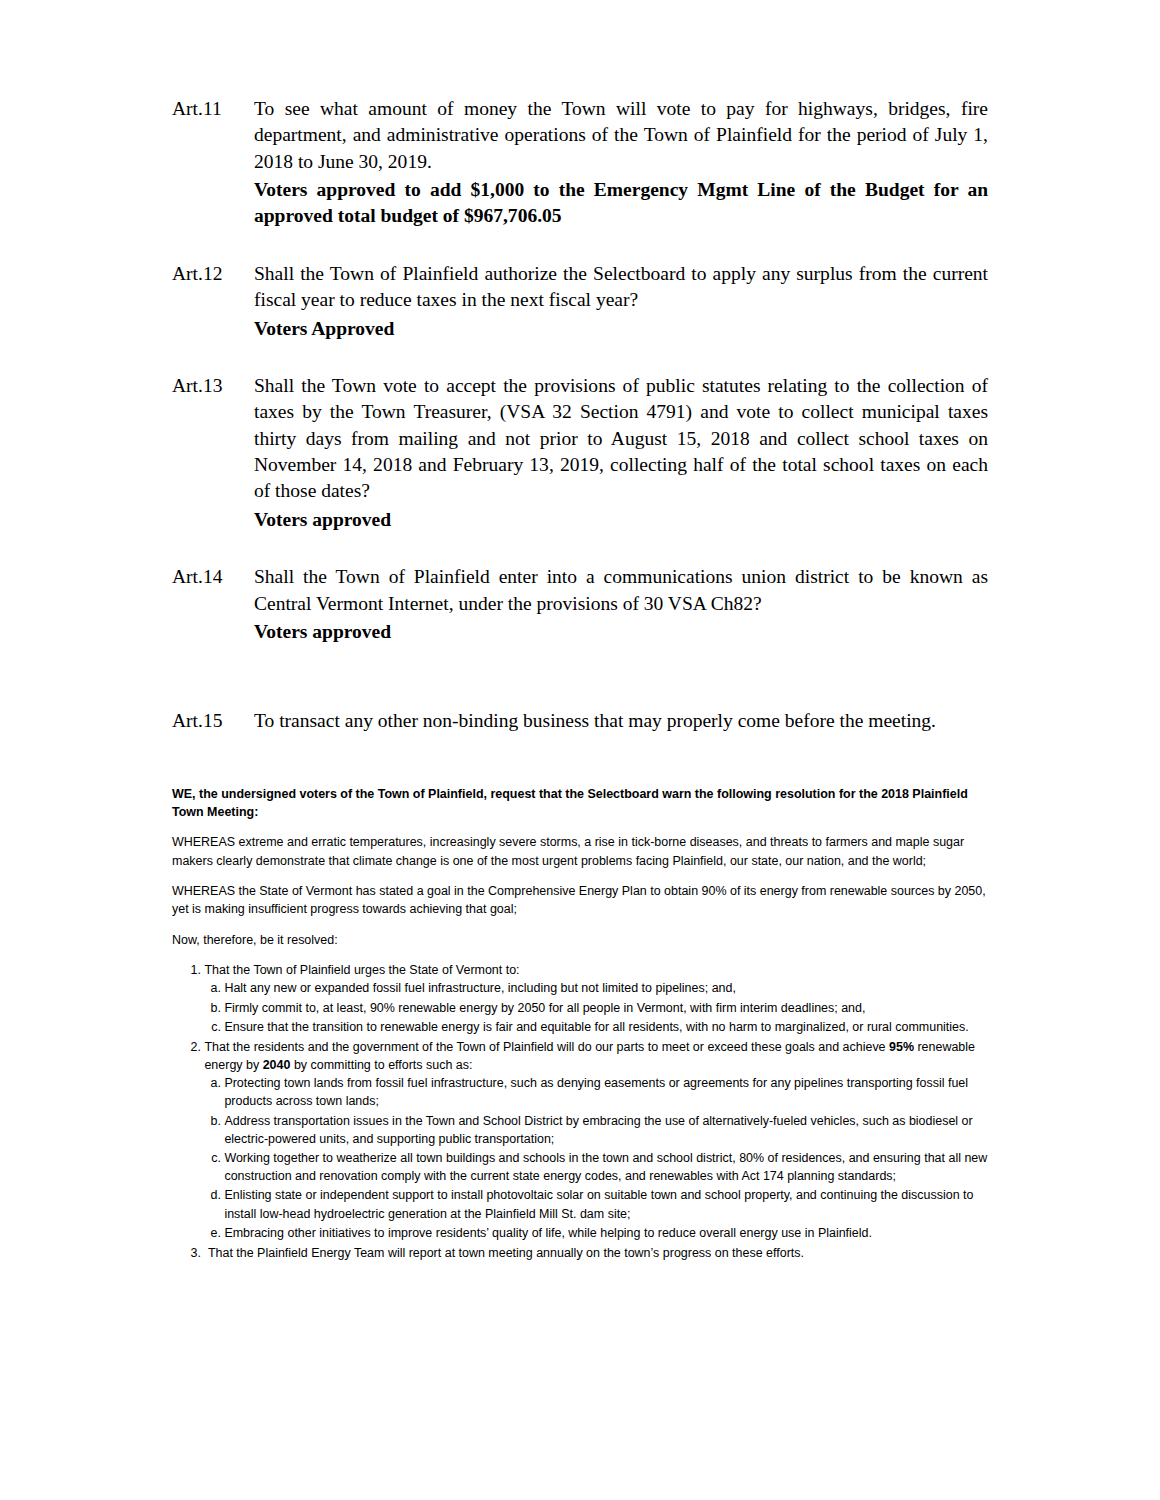Art.11
To see what amount of money the Town will vote to pay for highways, bridges, fire department, and administrative operations of the Town of Plainfield for the period of July 1, 2018 to June 30, 2019.
Voters approved to add $1,000 to the Emergency Mgmt Line of the Budget for an approved total budget of $967,706.05
Art.12
Shall the Town of Plainfield authorize the Selectboard to apply any surplus from the current fiscal year to reduce taxes in the next fiscal year?
Voters Approved
Art.13
Shall the Town vote to accept the provisions of public statutes relating to the collection of taxes by the Town Treasurer, (VSA 32 Section 4791) and vote to collect municipal taxes thirty days from mailing and not prior to August 15, 2018 and collect school taxes on November 14, 2018 and February 13, 2019, collecting half of the total school taxes on each of those dates?
Voters approved
Art.14
Shall the Town of Plainfield enter into a communications union district to be known as Central Vermont Internet, under the provisions of 30 VSA Ch82?
Voters approved
Art.15
To transact any other non-binding business that may properly come before the meeting.
WE, the undersigned voters of the Town of Plainfield, request that the Selectboard warn the following resolution for the 2018 Plainfield Town Meeting:
WHEREAS extreme and erratic temperatures, increasingly severe storms, a rise in tick-borne diseases, and threats to farmers and maple sugar makers clearly demonstrate that climate change is one of the most urgent problems facing Plainfield, our state, our nation, and the world;
WHEREAS the State of Vermont has stated a goal in the Comprehensive Energy Plan to obtain 90% of its energy from renewable sources by 2050, yet is making insufficient progress towards achieving that goal;
Now, therefore, be it resolved:
That the Town of Plainfield urges the State of Vermont to:
Halt any new or expanded fossil fuel infrastructure, including but not limited to pipelines; and,
Firmly commit to, at least, 90% renewable energy by 2050 for all people in Vermont, with firm interim deadlines; and,
Ensure that the transition to renewable energy is fair and equitable for all residents, with no harm to marginalized, or rural communities.
That the residents and the government of the Town of Plainfield will do our parts to meet or exceed these goals and achieve 95% renewable energy by 2040 by committing to efforts such as:
Protecting town lands from fossil fuel infrastructure, such as denying easements or agreements for any pipelines transporting fossil fuel products across town lands;
Address transportation issues in the Town and School District by embracing the use of alternatively-fueled vehicles, such as biodiesel or electric-powered units, and supporting public transportation;
Working together to weatherize all town buildings and schools in the town and school district, 80% of residences, and ensuring that all new construction and renovation comply with the current state energy codes, and renewables with Act 174 planning standards;
Enlisting state or independent support to install photovoltaic solar on suitable town and school property, and continuing the discussion to install low-head hydroelectric generation at the Plainfield Mill St. dam site;
Embracing other initiatives to improve residents’ quality of life, while helping to reduce overall energy use in Plainfield.
That the Plainfield Energy Team will report at town meeting annually on the town’s progress on these efforts.